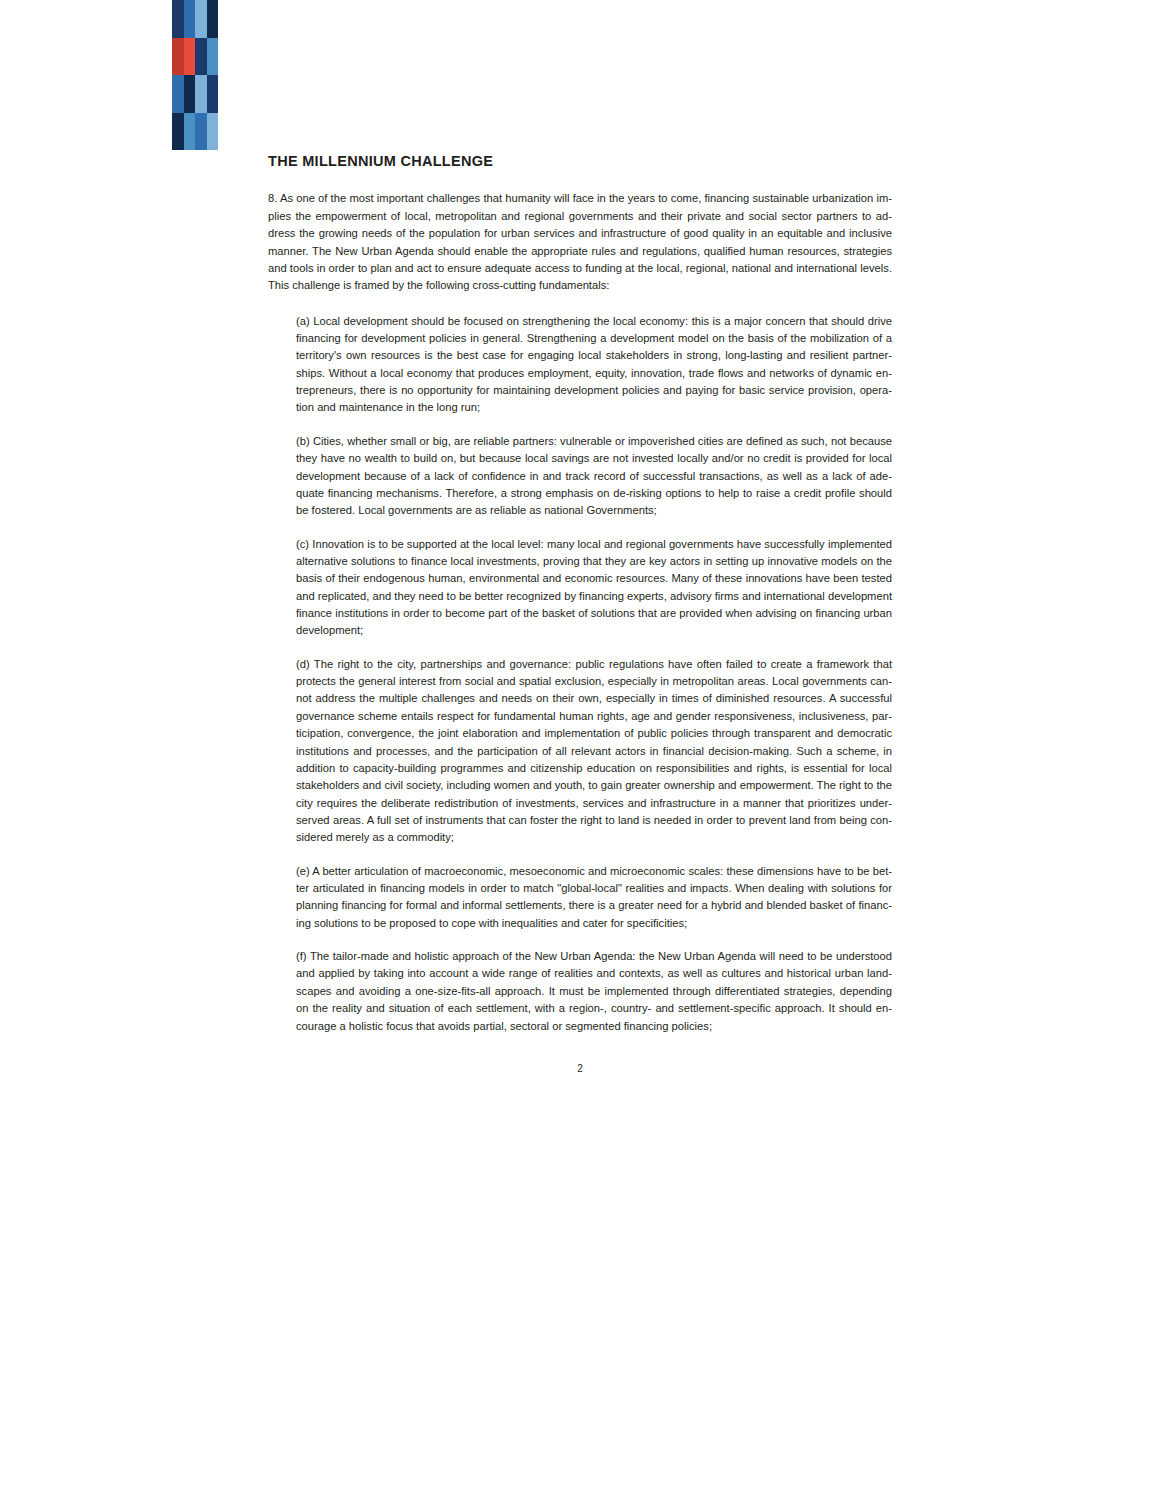The Millennium Challenge
8. As one of the most important challenges that humanity will face in the years to come, financing sustainable urbanization implies the empowerment of local, metropolitan and regional governments and their private and social sector partners to address the growing needs of the population for urban services and infrastructure of good quality in an equitable and inclusive manner. The New Urban Agenda should enable the appropriate rules and regulations, qualified human resources, strategies and tools in order to plan and act to ensure adequate access to funding at the local, regional, national and international levels. This challenge is framed by the following cross-cutting fundamentals:
(a) Local development should be focused on strengthening the local economy: this is a major concern that should drive financing for development policies in general. Strengthening a development model on the basis of the mobilization of a territory's own resources is the best case for engaging local stakeholders in strong, long-lasting and resilient partnerships. Without a local economy that produces employment, equity, innovation, trade flows and networks of dynamic entrepreneurs, there is no opportunity for maintaining development policies and paying for basic service provision, operation and maintenance in the long run;
(b) Cities, whether small or big, are reliable partners: vulnerable or impoverished cities are defined as such, not because they have no wealth to build on, but because local savings are not invested locally and/or no credit is provided for local development because of a lack of confidence in and track record of successful transactions, as well as a lack of adequate financing mechanisms. Therefore, a strong emphasis on de-risking options to help to raise a credit profile should be fostered. Local governments are as reliable as national Governments;
(c) Innovation is to be supported at the local level: many local and regional governments have successfully implemented alternative solutions to finance local investments, proving that they are key actors in setting up innovative models on the basis of their endogenous human, environmental and economic resources. Many of these innovations have been tested and replicated, and they need to be better recognized by financing experts, advisory firms and international development finance institutions in order to become part of the basket of solutions that are provided when advising on financing urban development;
(d) The right to the city, partnerships and governance: public regulations have often failed to create a framework that protects the general interest from social and spatial exclusion, especially in metropolitan areas. Local governments cannot address the multiple challenges and needs on their own, especially in times of diminished resources. A successful governance scheme entails respect for fundamental human rights, age and gender responsiveness, inclusiveness, participation, convergence, the joint elaboration and implementation of public policies through transparent and democratic institutions and processes, and the participation of all relevant actors in financial decision-making. Such a scheme, in addition to capacity-building programmes and citizenship education on responsibilities and rights, is essential for local stakeholders and civil society, including women and youth, to gain greater ownership and empowerment. The right to the city requires the deliberate redistribution of investments, services and infrastructure in a manner that prioritizes underserved areas. A full set of instruments that can foster the right to land is needed in order to prevent land from being considered merely as a commodity;
(e) A better articulation of macroeconomic, mesoeconomic and microeconomic scales: these dimensions have to be better articulated in financing models in order to match "global-local" realities and impacts. When dealing with solutions for planning financing for formal and informal settlements, there is a greater need for a hybrid and blended basket of financing solutions to be proposed to cope with inequalities and cater for specificities;
(f) The tailor-made and holistic approach of the New Urban Agenda: the New Urban Agenda will need to be understood and applied by taking into account a wide range of realities and contexts, as well as cultures and historical urban landscapes and avoiding a one-size-fits-all approach. It must be implemented through differentiated strategies, depending on the reality and situation of each settlement, with a region-, country- and settlement-specific approach. It should encourage a holistic focus that avoids partial, sectoral or segmented financing policies;
2